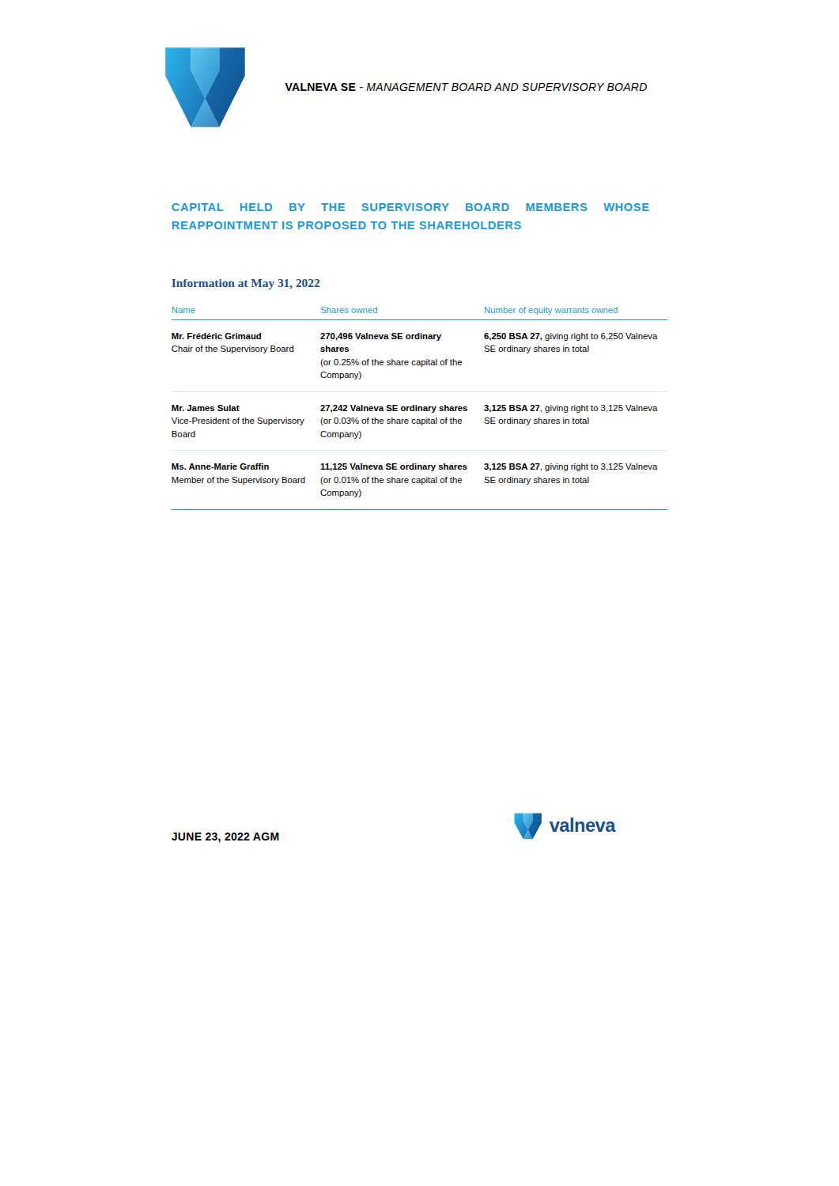VALNEVA SE - MANAGEMENT BOARD AND SUPERVISORY BOARD
Capital held by the Supervisory Board members whose reappointment is proposed to the shareholders
Information at May 31, 2022
| Name | Shares owned | Number of equity warrants owned |
| --- | --- | --- |
| Mr. Frédéric Grimaud Chair of the Supervisory Board | 270,496 Valneva SE ordinary shares (or 0.25% of the share capital of the Company) | 6,250 BSA 27, giving right to 6,250 Valneva SE ordinary shares in total |
| Mr. James Sulat Vice-President of the Supervisory Board | 27,242 Valneva SE ordinary shares (or 0.03% of the share capital of the Company) | 3,125 BSA 27 , giving right to 3,125 Valneva SE ordinary shares in total |
| Ms. Anne-Marie Graffin Member of the Supervisory Board | 11,125 Valneva SE ordinary shares (or 0.01% of the share capital of the Company) | 3,125 BSA 27 , giving right to 3,125 Valneva SE ordinary shares in total |
JUNE 23, 2022 AGM
valneva